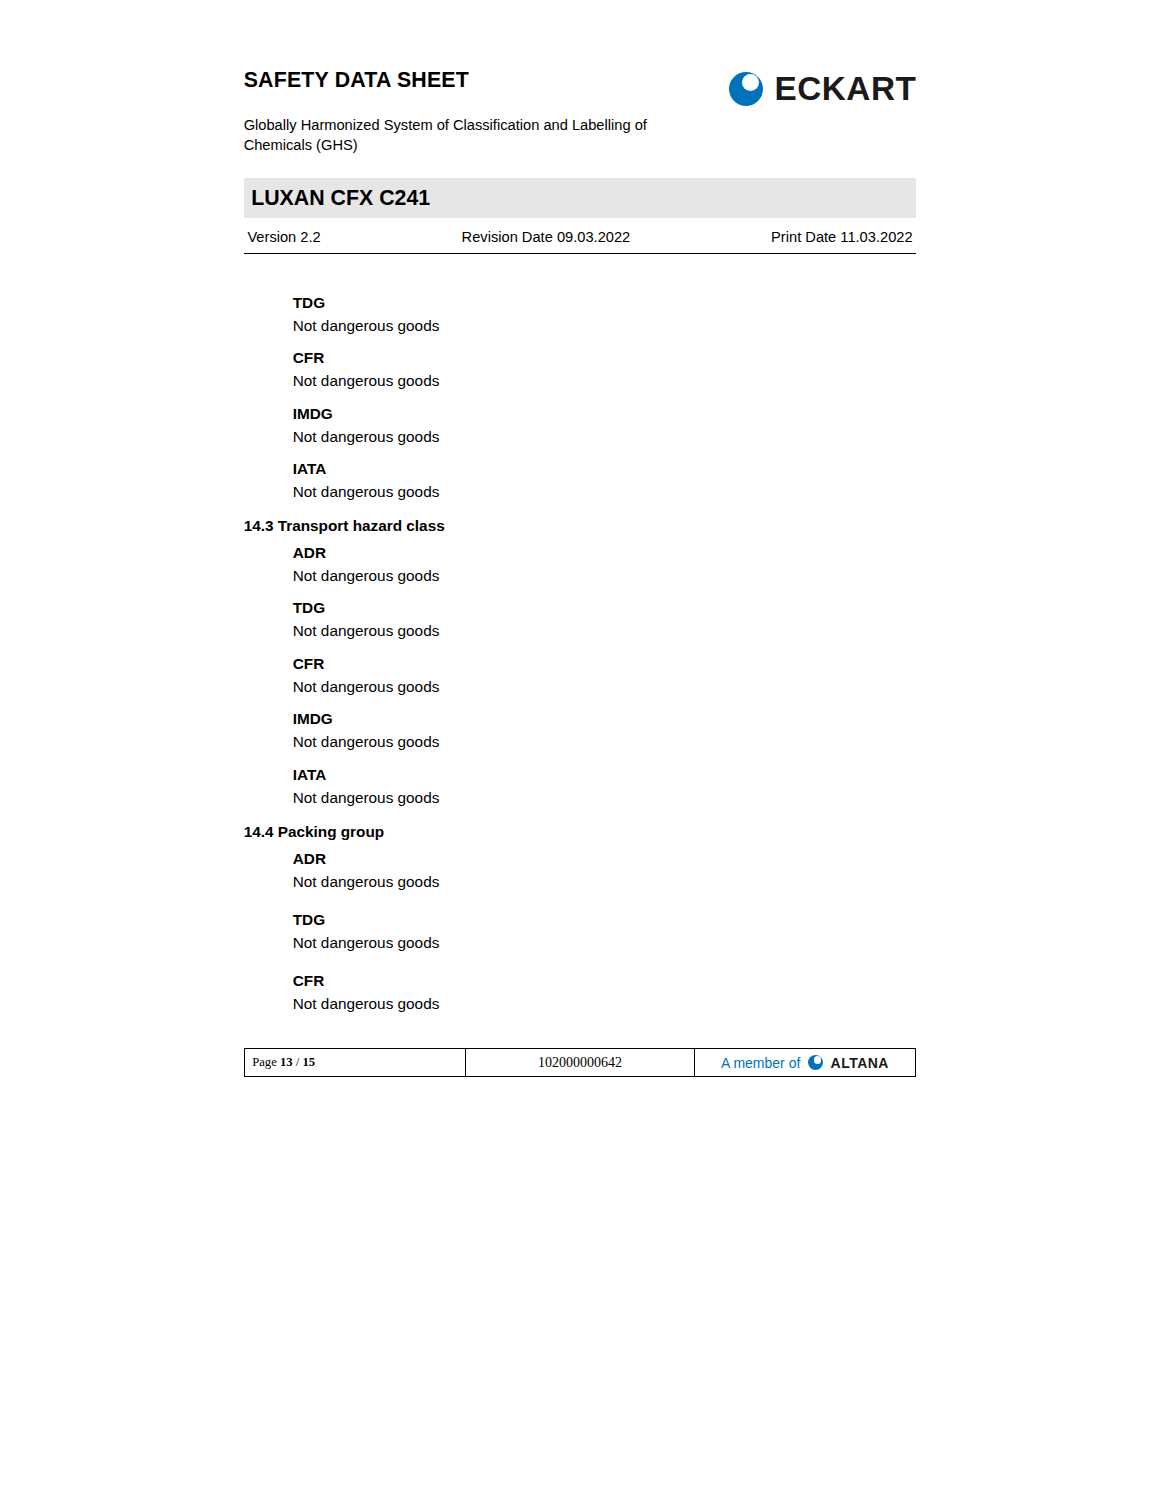SAFETY DATA SHEET
Globally Harmonized System of Classification and Labelling of
Chemicals (GHS)
ECKART
LUXAN CFX C241
Version 2.2 Revision Date 09.03.2022 Print Date 11.03.2022
TDG
Not dangerous goods
CFR
Not dangerous goods
IMDG
Not dangerous goods
IATA
Not dangerous goods
14.3 Transport hazard class
ADR
Not dangerous goods
TDG
Not dangerous goods
CFR
Not dangerous goods
IMDG
Not dangerous goods
IATA
Not dangerous goods
14.4 Packing group
ADR
Not dangerous goods
TDG
Not dangerous goods
CFR
Not dangerous goods
Page 13 / 15
102000000642
A member of ALTANA